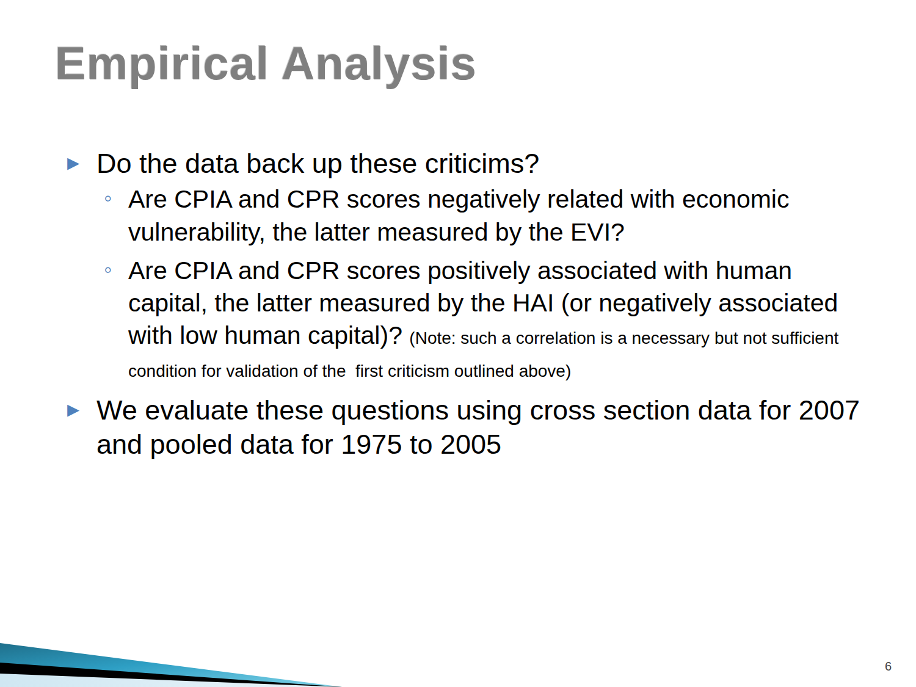Empirical Analysis
Do the data back up these criticims?
Are CPIA and CPR scores negatively related with economic vulnerability, the latter measured by the EVI?
Are CPIA and CPR scores positively associated with human capital, the latter measured by the HAI (or negatively associated with low human capital)? (Note: such a correlation is a necessary but not sufficient condition for validation of the first criticism outlined above)
We evaluate these questions using cross section data for 2007 and pooled data for 1975 to 2005
6